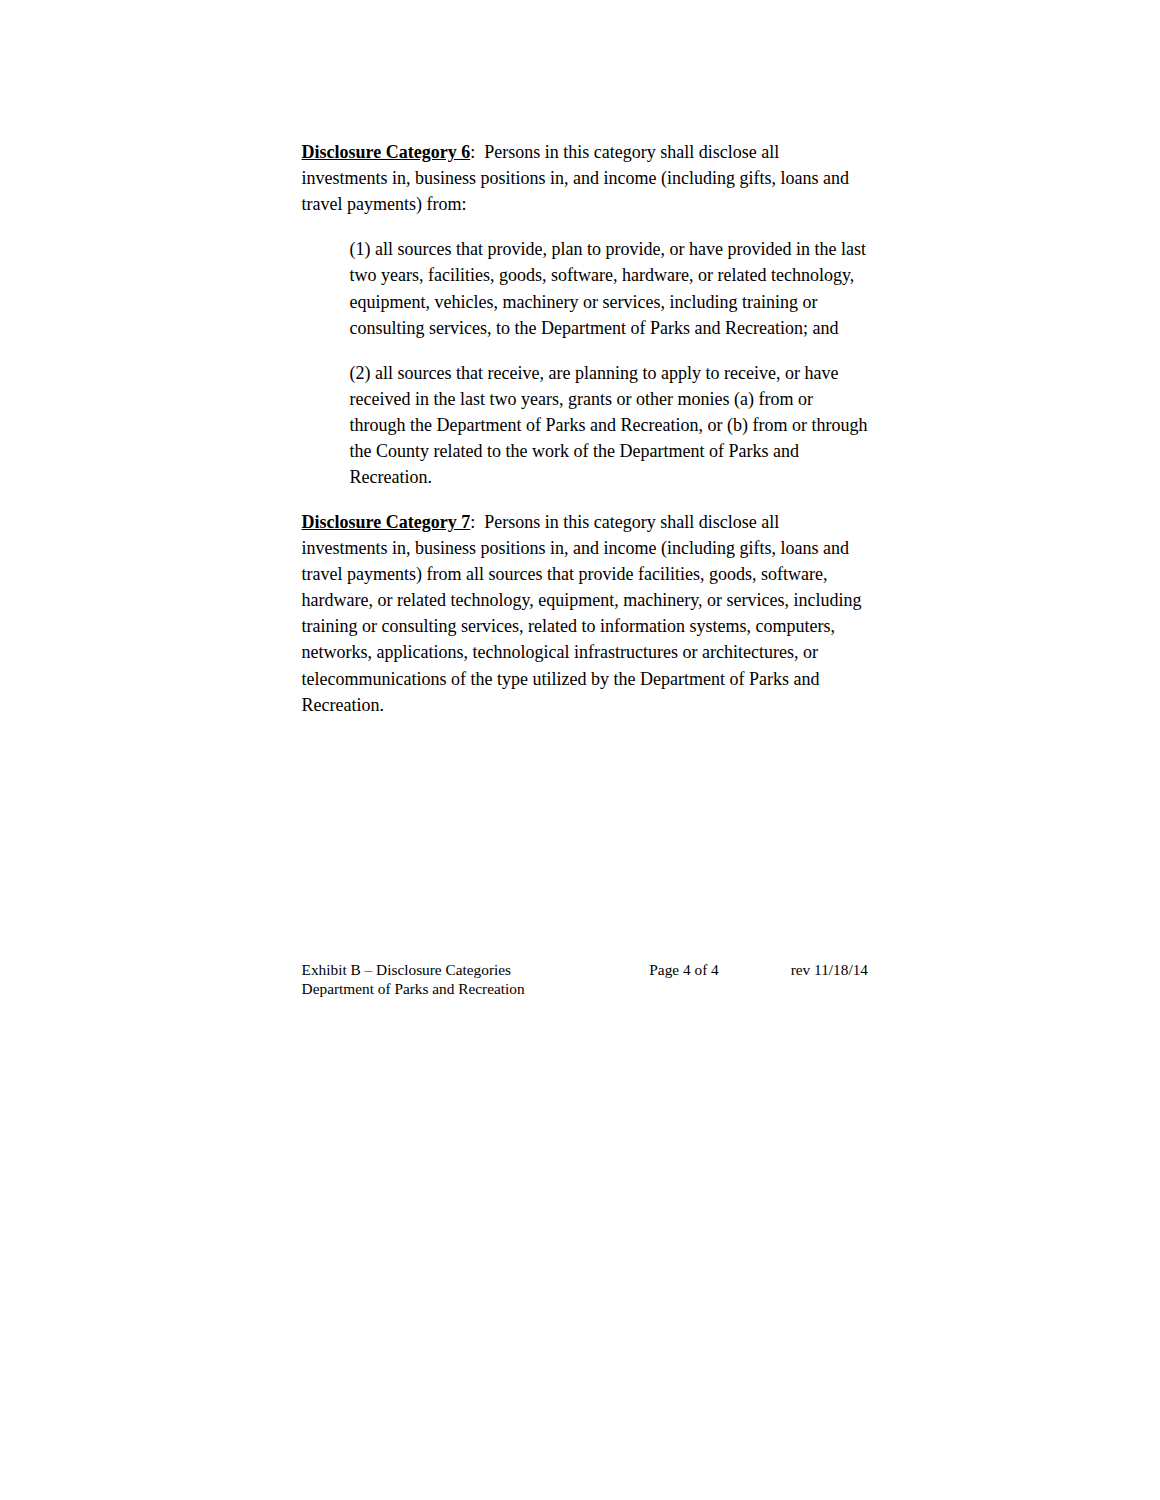Disclosure Category 6: Persons in this category shall disclose all investments in, business positions in, and income (including gifts, loans and travel payments) from:
(1) all sources that provide, plan to provide, or have provided in the last two years, facilities, goods, software, hardware, or related technology, equipment, vehicles, machinery or services, including training or consulting services, to the Department of Parks and Recreation; and
(2) all sources that receive, are planning to apply to receive, or have received in the last two years, grants or other monies (a) from or through the Department of Parks and Recreation, or (b) from or through the County related to the work of the Department of Parks and Recreation.
Disclosure Category 7: Persons in this category shall disclose all investments in, business positions in, and income (including gifts, loans and travel payments) from all sources that provide facilities, goods, software, hardware, or related technology, equipment, machinery, or services, including training or consulting services, related to information systems, computers, networks, applications, technological infrastructures or architectures, or telecommunications of the type utilized by the Department of Parks and Recreation.
Exhibit B – Disclosure Categories
Department of Parks and Recreation
Page 4 of 4
rev 11/18/14